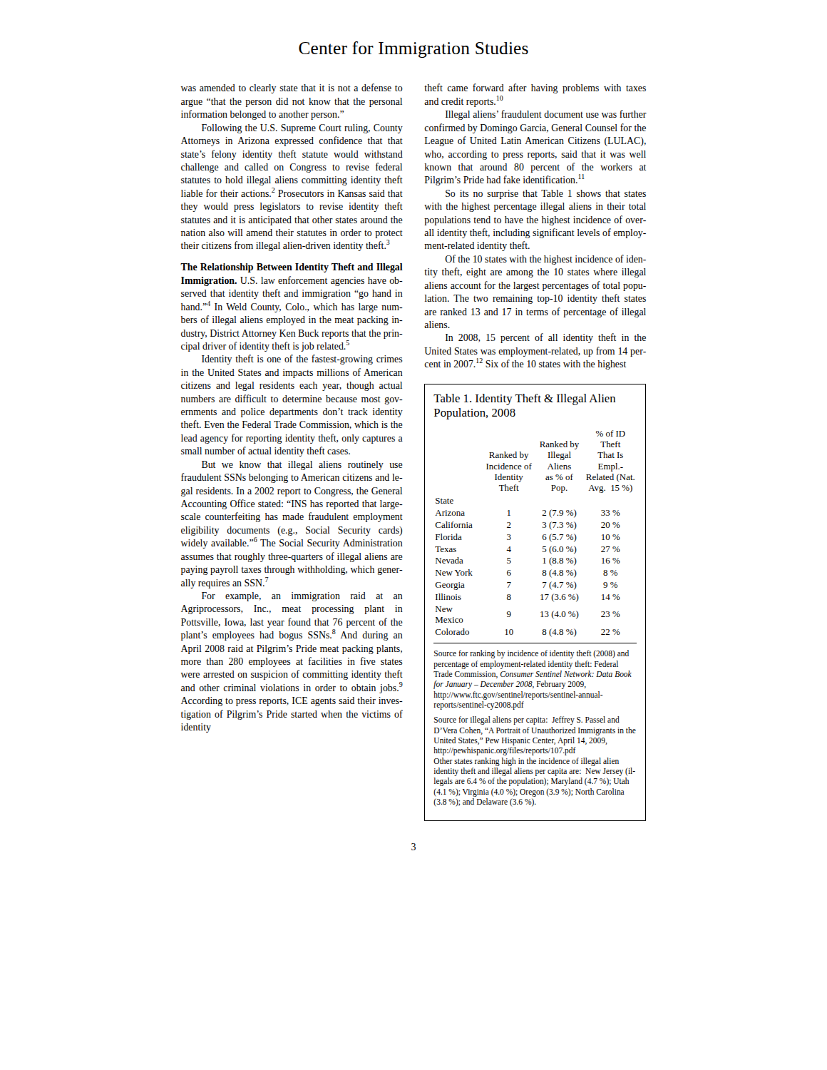Center for Immigration Studies
was amended to clearly state that it is not a defense to argue “that the person did not know that the personal information belonged to another person.”
Following the U.S. Supreme Court ruling, County Attorneys in Arizona expressed confidence that that state’s felony identity theft statute would withstand challenge and called on Congress to revise federal statutes to hold illegal aliens committing identity theft liable for their actions.2 Prosecutors in Kansas said that they would press legislators to revise identity theft statutes and it is anticipated that other states around the nation also will amend their statutes in order to protect their citizens from illegal alien-driven identity theft.3
The Relationship Between Identity Theft and Illegal Immigration. U.S. law enforcement agencies have observed that identity theft and immigration “go hand in hand.”4 In Weld County, Colo., which has large numbers of illegal aliens employed in the meat packing industry, District Attorney Ken Buck reports that the principal driver of identity theft is job related.5
Identity theft is one of the fastest-growing crimes in the United States and impacts millions of American citizens and legal residents each year, though actual numbers are difficult to determine because most governments and police departments don’t track identity theft. Even the Federal Trade Commission, which is the lead agency for reporting identity theft, only captures a small number of actual identity theft cases.
But we know that illegal aliens routinely use fraudulent SSNs belonging to American citizens and legal residents. In a 2002 report to Congress, the General Accounting Office stated: “INS has reported that large-scale counterfeiting has made fraudulent employment eligibility documents (e.g., Social Security cards) widely available.”6 The Social Security Administration assumes that roughly three-quarters of illegal aliens are paying payroll taxes through withholding, which generally requires an SSN.7
For example, an immigration raid at an Agriprocessors, Inc., meat processing plant in Pottsville, Iowa, last year found that 76 percent of the plant’s employees had bogus SSNs.8 And during an April 2008 raid at Pilgrim’s Pride meat packing plants, more than 280 employees at facilities in five states were arrested on suspicion of committing identity theft and other criminal violations in order to obtain jobs.9 According to press reports, ICE agents said their investigation of Pilgrim’s Pride started when the victims of identity
theft came forward after having problems with taxes and credit reports.10
Illegal aliens’ fraudulent document use was further confirmed by Domingo Garcia, General Counsel for the League of United Latin American Citizens (LULAC), who, according to press reports, said that it was well known that around 80 percent of the workers at Pilgrim’s Pride had fake identification.11
So its no surprise that Table 1 shows that states with the highest percentage illegal aliens in their total populations tend to have the highest incidence of overall identity theft, including significant levels of employment-related identity theft.
Of the 10 states with the highest incidence of identity theft, eight are among the 10 states where illegal aliens account for the largest percentages of total population. The two remaining top-10 identity theft states are ranked 13 and 17 in terms of percentage of illegal aliens.
In 2008, 15 percent of all identity theft in the United States was employment-related, up from 14 percent in 2007.12 Six of the 10 states with the highest
Table 1. Identity Theft & Illegal Alien Population, 2008
| | Ranked by Incidence of Identity Theft | Ranked by Illegal Aliens as % of Pop. | % of ID Theft That Is Empl.- Related (Nat. Avg. 15 %) |
| --- | --- | --- | --- |
| State | | | |
| Arizona | 1 | 2 (7.9 %) | 33 % |
| California | 2 | 3 (7.3 %) | 20 % |
| Florida | 3 | 6 (5.7 %) | 10 % |
| Texas | 4 | 5 (6.0 %) | 27 % |
| Nevada | 5 | 1 (8.8 %) | 16 % |
| New York | 6 | 8 (4.8 %) | 8 % |
| Georgia | 7 | 7 (4.7 %) | 9 % |
| Illinois | 8 | 17 (3.6 %) | 14 % |
| New Mexico | 9 | 13 (4.0 %) | 23 % |
| Colorado | 10 | 8 (4.8 %) | 22 % |
Source for ranking by incidence of identity theft (2008) and percentage of employment-related identity theft: Federal Trade Commission, Consumer Sentinel Network: Data Book for January – December 2008, February 2009, http://www.ftc.gov/sentinel/reports/sentinel-annual-reports/sentinel-cy2008.pdf
Source for illegal aliens per capita: Jeffrey S. Passel and D’Vera Cohen, “A Portrait of Unauthorized Immigrants in the United States,” Pew Hispanic Center, April 14, 2009, http://pewhispanic.org/files/reports/107.pdf
Other states ranking high in the incidence of illegal alien identity theft and illegal aliens per capita are: New Jersey (illegals are 6.4 % of the population); Maryland (4.7 %); Utah (4.1 %); Virginia (4.0 %); Oregon (3.9 %); North Carolina (3.8 %); and Delaware (3.6 %).
3